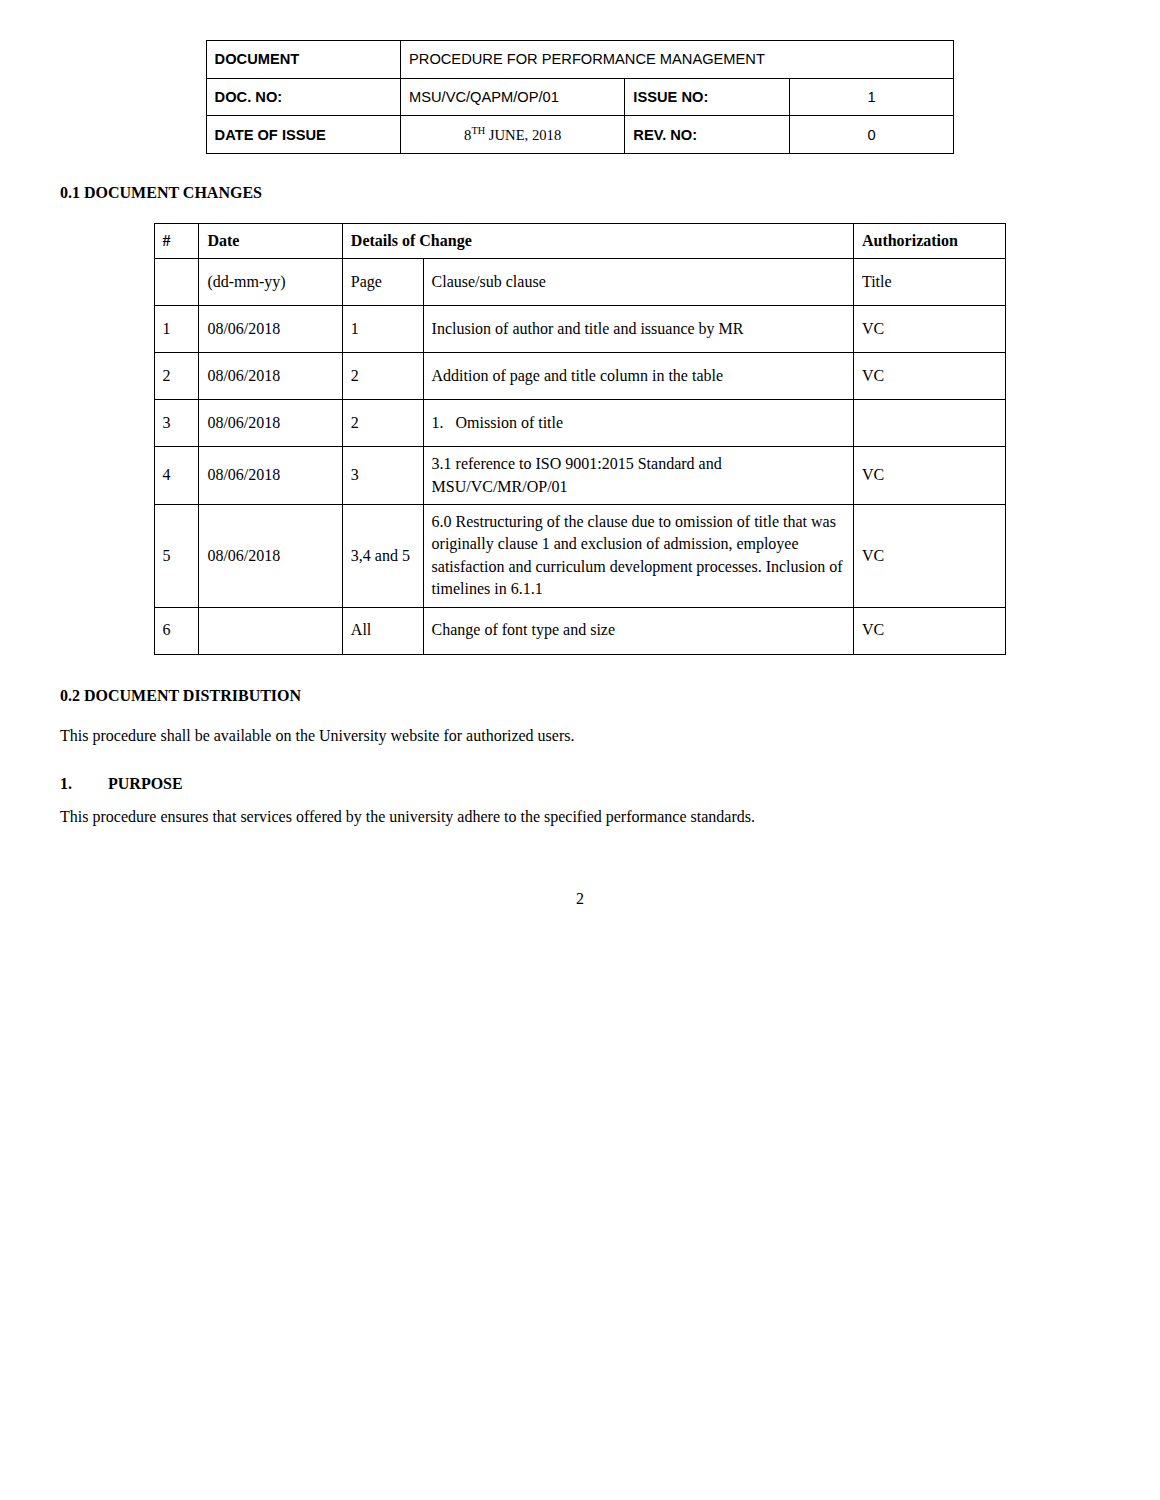| DOCUMENT | PROCEDURE FOR PERFORMANCE MANAGEMENT |
| DOC. NO: | MSU/VC/QAPM/OP/01 | ISSUE NO: | 1 |
| DATE OF ISSUE | 8 TH JUNE, 2018 | REV. NO: | 0 |
0.1 DOCUMENT CHANGES
| # | Date | Details of Change | Authorization |
| --- | --- | --- | --- |
| | (dd-mm-yy) | Page | Clause/sub clause | Title |
| 1 | 08/06/2018 | 1 | Inclusion of author and title and issuance by MR | VC |
| 2 | 08/06/2018 | 2 | Addition of page and title column in the table | VC |
| 3 | 08/06/2018 | 2 | 1. Omission of title | |
| 4 | 08/06/2018 | 3 | 3.1 reference to ISO 9001:2015 Standard and MSU/VC/MR/OP/01 | VC |
| 5 | 08/06/2018 | 3,4 and 5 | 6.0 Restructuring of the clause due to omission of title that was originally clause 1 and exclusion of admission, employee satisfaction and curriculum development processes. Inclusion of timelines in 6.1.1 | VC |
| 6 | | All | Change of font type and size | VC |
0.2 DOCUMENT DISTRIBUTION
This procedure shall be available on the University website for authorized users.
1. PURPOSE
This procedure ensures that services offered by the university adhere to the specified performance standards.
2